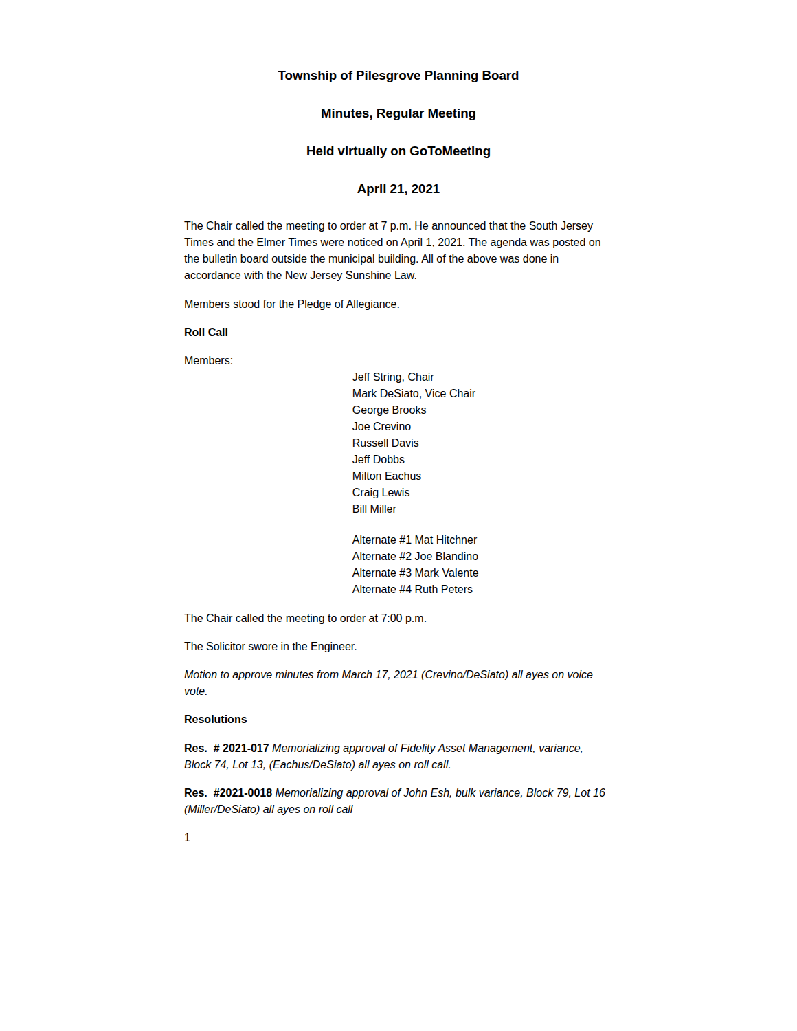Township of Pilesgrove Planning Board
Minutes, Regular Meeting
Held virtually on GoToMeeting
April 21, 2021
The Chair called the meeting to order at 7 p.m. He announced that the South Jersey Times and the Elmer Times were noticed on April 1, 2021. The agenda was posted on the bulletin board outside the municipal building. All of the above was done in accordance with the New Jersey Sunshine Law.
Members stood for the Pledge of Allegiance.
Roll Call
Members:
Jeff String, Chair
Mark DeSiato, Vice Chair
George Brooks
Joe Crevino
Russell Davis
Jeff Dobbs
Milton Eachus
Craig Lewis
Bill Miller
Alternate #1 Mat Hitchner
Alternate #2 Joe Blandino
Alternate #3 Mark Valente
Alternate #4 Ruth Peters
The Chair called the meeting to order at 7:00 p.m.
The Solicitor swore in the Engineer.
Motion to approve minutes from March 17, 2021 (Crevino/DeSiato) all ayes on voice vote.
Resolutions
Res. # 2021-017 Memorializing approval of Fidelity Asset Management, variance, Block 74, Lot 13, (Eachus/DeSiato) all ayes on roll call.
Res. #2021-0018 Memorializing approval of John Esh, bulk variance, Block 79, Lot 16 (Miller/DeSiato) all ayes on roll call
1